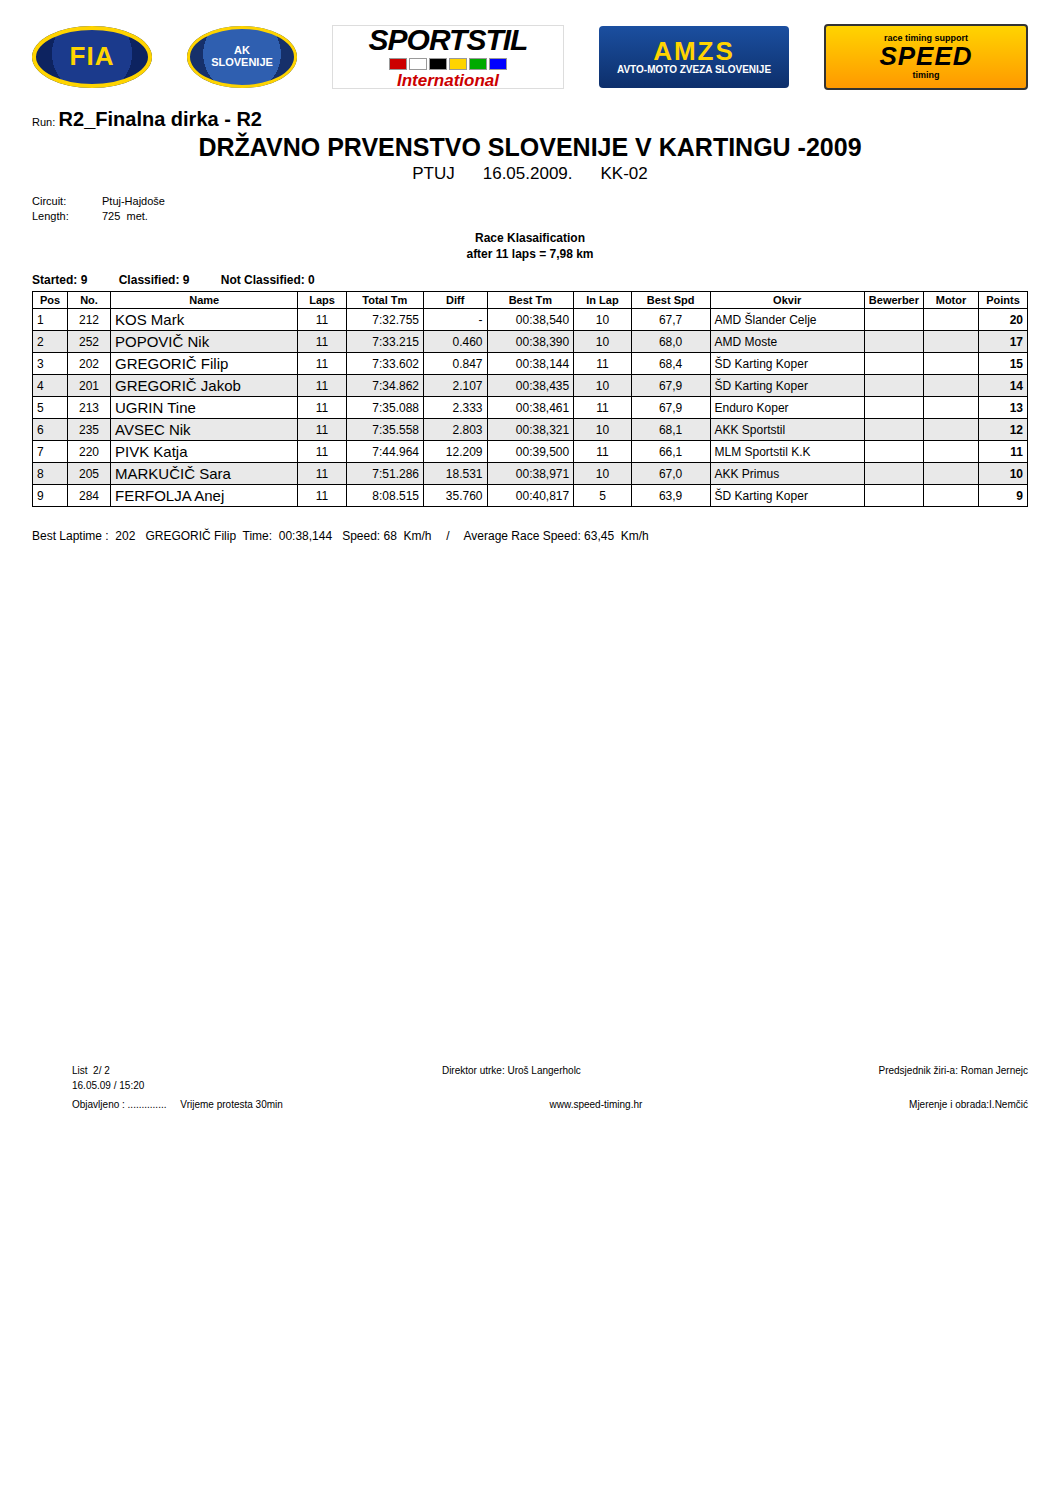FIA
AK
SLOVENIJE
SPORTSTIL
International
AMZS
AVTO-MOTO ZVEZA SLOVENIJE
race timing support
SPEED
timing
Run: R2_Finalna dirka - R2
DRŽAVNO PRVENSTVO SLOVENIJE V KARTINGU -2009
PTUJ 16.05.2009. KK-02
Circuit: Ptuj-Hajdoše
Length: 725 met.
Race Klasaification
after 11 laps = 7,98 km
Started: 9 Classified: 9 Not Classified: 0
| Pos | No. | Name | Laps | Total Tm | Diff | Best Tm | In Lap | Best Spd | Okvir | Bewerber | Motor | Points |
| --- | --- | --- | --- | --- | --- | --- | --- | --- | --- | --- | --- | --- |
| 1 | 212 | KOS Mark | 11 | 7:32.755 | - | 00:38,540 | 10 | 67,7 | AMD Šlander Celje | | | 20 |
| 2 | 252 | POPOVIČ Nik | 11 | 7:33.215 | 0.460 | 00:38,390 | 10 | 68,0 | AMD Moste | | | 17 |
| 3 | 202 | GREGORIČ Filip | 11 | 7:33.602 | 0.847 | 00:38,144 | 11 | 68,4 | ŠD Karting Koper | | | 15 |
| 4 | 201 | GREGORIČ Jakob | 11 | 7:34.862 | 2.107 | 00:38,435 | 10 | 67,9 | ŠD Karting Koper | | | 14 |
| 5 | 213 | UGRIN Tine | 11 | 7:35.088 | 2.333 | 00:38,461 | 11 | 67,9 | Enduro Koper | | | 13 |
| 6 | 235 | AVSEC Nik | 11 | 7:35.558 | 2.803 | 00:38,321 | 10 | 68,1 | AKK Sportstil | | | 12 |
| 7 | 220 | PIVK Katja | 11 | 7:44.964 | 12.209 | 00:39,500 | 11 | 66,1 | MLM Sportstil K.K | | | 11 |
| 8 | 205 | MARKUČIČ Sara | 11 | 7:51.286 | 18.531 | 00:38,971 | 10 | 67,0 | AKK Primus | | | 10 |
| 9 | 284 | FERFOLJA Anej | 11 | 8:08.515 | 35.760 | 00:40,817 | 5 | 63,9 | ŠD Karting Koper | | | 9 |
Best Laptime : 202 GREGORIČ Filip Time: 00:38,144 Speed: 68 Km/h / Average Race Speed: 63,45 Km/h
List 2/ 2
16.05.09 / 15:20
Direktor utrke: Uroš Langerholc
Predsjednik žiri-a: Roman Jernejc
Objavljeno : .............. Vrijeme protesta 30min
www.speed-timing.hr
Mjerenje i obrada:I.Nemčić